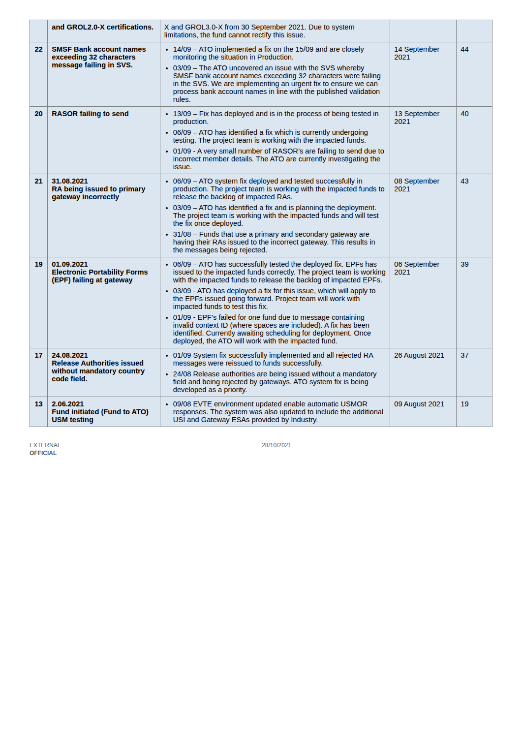| | and GROL2.0-X certifications. | X and GROL3.0-X from 30 September 2021. Due to system limitations, the fund cannot rectify this issue. | | |
| 22 | SMSF Bank account names exceeding 32 characters message failing in SVS. | 14/09 – ATO implemented a fix on the 15/09 and are closely monitoring the situation in Production. 03/09 – The ATO uncovered an issue with the SVS whereby SMSF bank account names exceeding 32 characters were failing in the SVS. We are implementing an urgent fix to ensure we can process bank account names in line with the published validation rules. | 14 September 2021 | 44 |
| 20 | RASOR failing to send | 13/09 – Fix has deployed and is in the process of being tested in production. 06/09 – ATO has identified a fix which is currently undergoing testing. The project team is working with the impacted funds. 01/09 - A very small number of RASOR’s are failing to send due to incorrect member details. The ATO are currently investigating the issue. | 13 September 2021 | 40 |
| 21 | 31.08.2021 RA being issued to primary gateway incorrectly | 06/09 – ATO system fix deployed and tested successfully in production. The project team is working with the impacted funds to release the backlog of impacted RAs. 03/09 – ATO has identified a fix and is planning the deployment. The project team is working with the impacted funds and will test the fix once deployed. 31/08 – Funds that use a primary and secondary gateway are having their RAs issued to the incorrect gateway. This results in the messages being rejected. | 08 September 2021 | 43 |
| 19 | 01.09.2021 Electronic Portability Forms (EPF) failing at gateway | 06/09 – ATO has successfully tested the deployed fix. EPFs has issued to the impacted funds correctly. The project team is working with the impacted funds to release the backlog of impacted EPFs. 03/09 - ATO has deployed a fix for this issue, which will apply to the EPFs issued going forward. Project team will work with impacted funds to test this fix. 01/09 - EPF’s failed for one fund due to message containing invalid context ID (where spaces are included). A fix has been identified. Currently awaiting scheduling for deployment. Once deployed, the ATO will work with the impacted fund. | 06 September 2021 | 39 |
| 17 | 24.08.2021 Release Authorities issued without mandatory country code field. | 01/09 System fix successfully implemented and all rejected RA messages were reissued to funds successfully. 24/08 Release authorities are being issued without a mandatory field and being rejected by gateways. ATO system fix is being developed as a priority. | 26 August 2021 | 37 |
| 13 | 2.06.2021 Fund initiated (Fund to ATO) USM testing | 09/08 EVTE environment updated enable automatic USMOR responses. The system was also updated to include the additional USI and Gateway ESAs provided by Industry. | 09 August 2021 | 19 |
EXTERNAL
OFFICIAL
28/10/2021